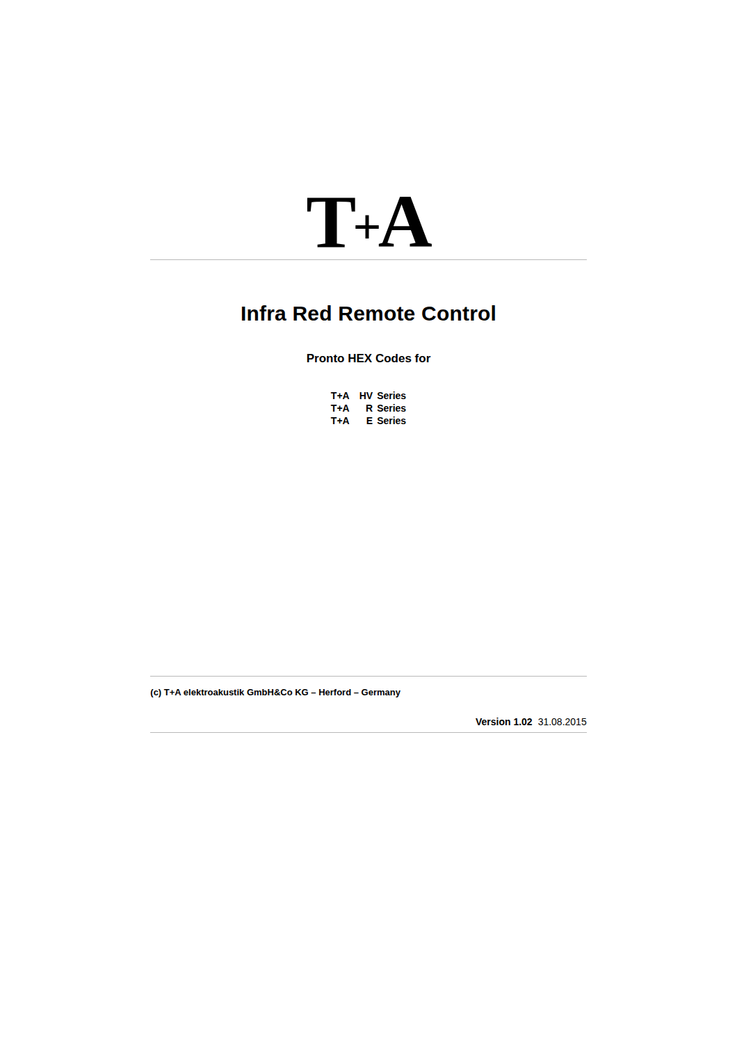T+A
Infra Red Remote Control
Pronto HEX Codes for
| T+A | HV | Series |
| T+A | R | Series |
| T+A | E | Series |
(c) T+A elektroakustik GmbH&Co KG – Herford – Germany
Version 1.0231.08.2015